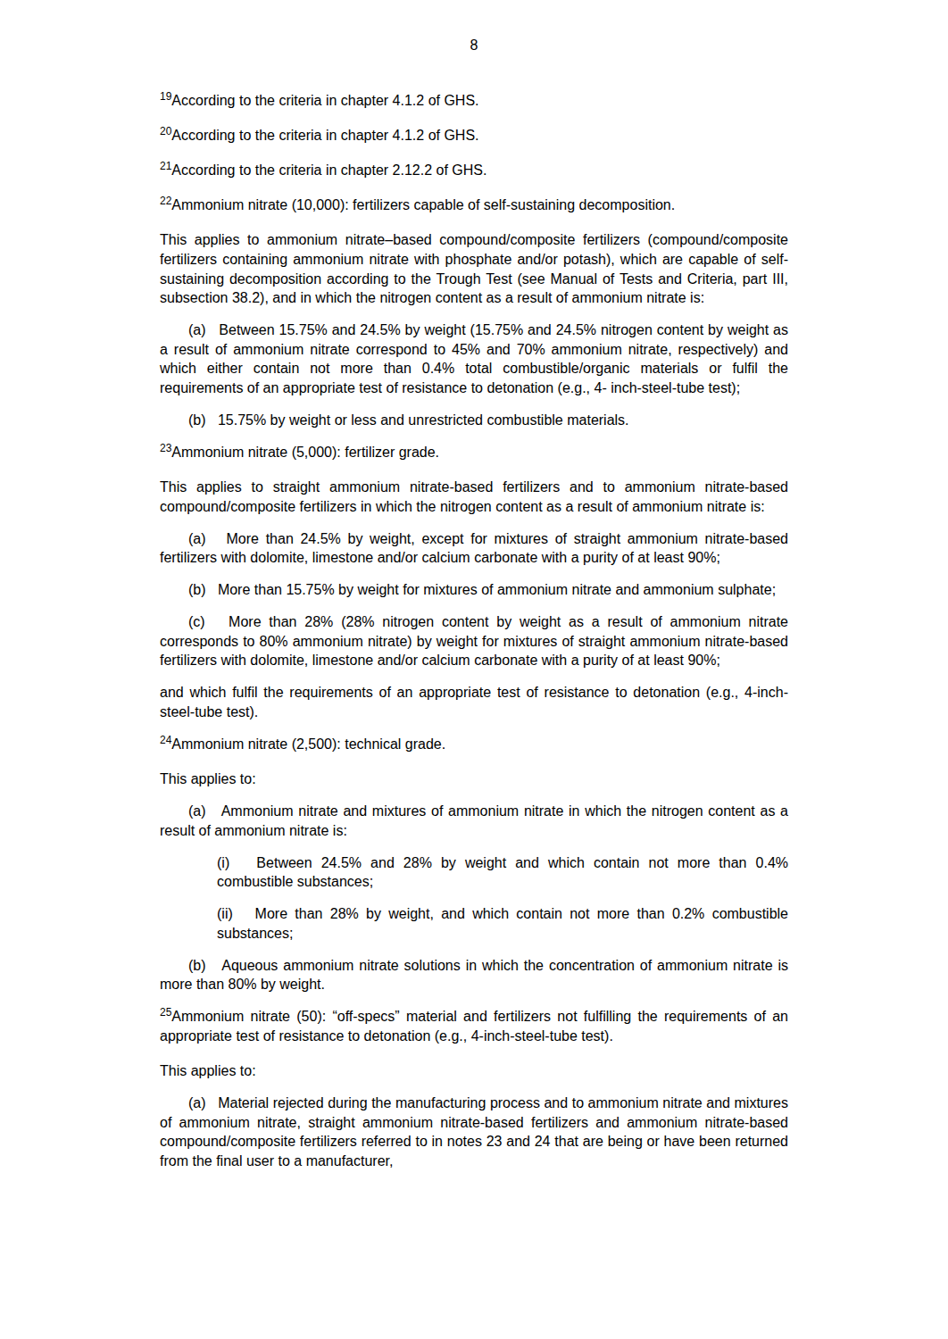8
19 According to the criteria in chapter 4.1.2 of GHS.
20 According to the criteria in chapter 4.1.2 of GHS.
21 According to the criteria in chapter 2.12.2 of GHS.
22 Ammonium nitrate (10,000): fertilizers capable of self-sustaining decomposition.
This applies to ammonium nitrate–based compound/composite fertilizers (compound/composite fertilizers containing ammonium nitrate with phosphate and/or potash), which are capable of self-sustaining decomposition according to the Trough Test (see Manual of Tests and Criteria, part III, subsection 38.2), and in which the nitrogen content as a result of ammonium nitrate is:
(a) Between 15.75% and 24.5% by weight (15.75% and 24.5% nitrogen content by weight as a result of ammonium nitrate correspond to 45% and 70% ammonium nitrate, respectively) and which either contain not more than 0.4% total combustible/organic materials or fulfil the requirements of an appropriate test of resistance to detonation (e.g., 4- inch-steel-tube test);
(b) 15.75% by weight or less and unrestricted combustible materials.
23 Ammonium nitrate (5,000): fertilizer grade.
This applies to straight ammonium nitrate-based fertilizers and to ammonium nitrate-based compound/composite fertilizers in which the nitrogen content as a result of ammonium nitrate is:
(a) More than 24.5% by weight, except for mixtures of straight ammonium nitrate-based fertilizers with dolomite, limestone and/or calcium carbonate with a purity of at least 90%;
(b) More than 15.75% by weight for mixtures of ammonium nitrate and ammonium sulphate;
(c) More than 28% (28% nitrogen content by weight as a result of ammonium nitrate corresponds to 80% ammonium nitrate) by weight for mixtures of straight ammonium nitrate-based fertilizers with dolomite, limestone and/or calcium carbonate with a purity of at least 90%;
and which fulfil the requirements of an appropriate test of resistance to detonation (e.g., 4-inch-steel-tube test).
24 Ammonium nitrate (2,500): technical grade.
This applies to:
(a) Ammonium nitrate and mixtures of ammonium nitrate in which the nitrogen content as a result of ammonium nitrate is:
(i) Between 24.5% and 28% by weight and which contain not more than 0.4% combustible substances;
(ii) More than 28% by weight, and which contain not more than 0.2% combustible substances;
(b) Aqueous ammonium nitrate solutions in which the concentration of ammonium nitrate is more than 80% by weight.
25 Ammonium nitrate (50): “off-specs” material and fertilizers not fulfilling the requirements of an appropriate test of resistance to detonation (e.g., 4-inch-steel-tube test).
This applies to:
(a) Material rejected during the manufacturing process and to ammonium nitrate and mixtures of ammonium nitrate, straight ammonium nitrate-based fertilizers and ammonium nitrate-based compound/composite fertilizers referred to in notes 23 and 24 that are being or have been returned from the final user to a manufacturer,